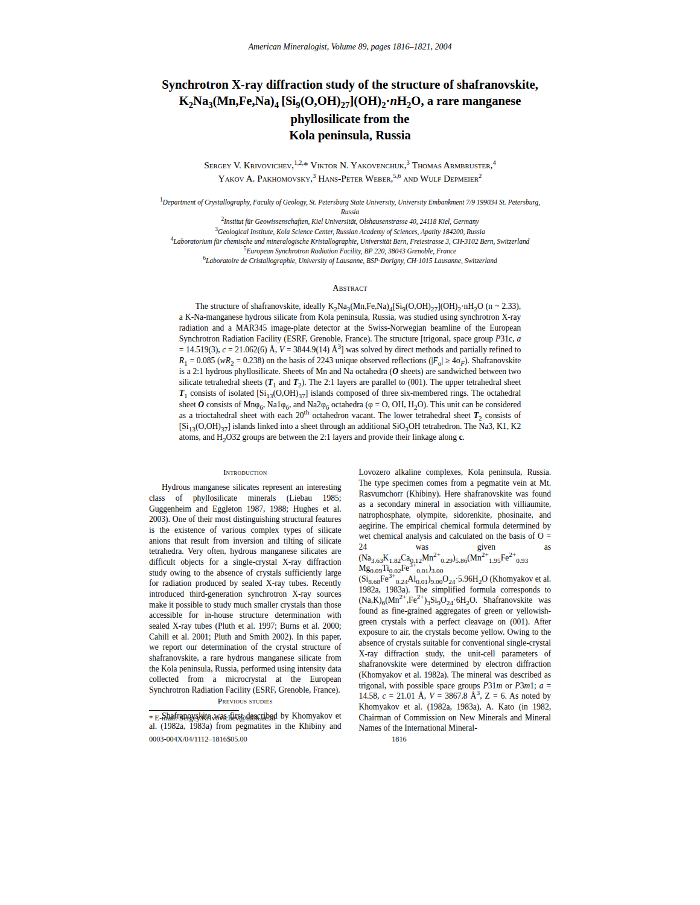American Mineralogist, Volume 89, pages 1816–1821, 2004
Synchrotron X-ray diffraction study of the structure of shafranovskite,
K2 Na3(Mn,Fe,Na)4 [Si9(O,OH)27](OH)2·n H2 O, a rare manganese phyllosilicate from the
Kola peninsula, Russia
Sergey V. Krivovichev,1,2,* Viktor N. Yakovenchuk,3 Thomas Armbruster,4
Yakov A. Pakhomovsky,3 Hans-Peter Weber,5,6 and Wulf Depmeier2
1Department of Crystallography, Faculty of Geology, St. Petersburg State University, University Embankment 7/9 199034 St. Petersburg, Russia
2Institut für Geowissenschaften, Kiel Universität, Olshausenstrasse 40, 24118 Kiel, Germany
3Geological Institute, Kola Science Center, Russian Academy of Sciences, Apatity 184200, Russia
4Laboratorium für chemische und mineralogische Kristallographie, Universität Bern, Freiestrasse 3, CH-3102 Bern, Switzerland
5European Synchrotron Radiation Facility, BP 220, 38043 Grenoble, France
6Laboratoire de Cristallographie, University of Lausanne, BSP-Dorigny, CH-1015 Lausanne, Switzerland
Abstract
The structure of shafranovskite, ideally K2Na3(Mn,Fe,Na)4[Si9(O,OH)27](OH)2·nH2O (n ~ 2.33), a K-Na-manganese hydrous silicate from Kola peninsula, Russia, was studied using synchrotron X-ray radiation and a MAR345 image-plate detector at the Swiss-Norwegian beamline of the European Synchrotron Radiation Facility (ESRF, Grenoble, France). The structure [trigonal, space group P31c, a = 14.519(3), c = 21.062(6) Å, V = 3844.9(14) Å3] was solved by direct methods and partially refined to R1 = 0.085 (wR2 = 0.238) on the basis of 2243 unique observed reflections (|Fo| ≥ 4σF). Shafranovskite is a 2:1 hydrous phyllosilicate. Sheets of Mn and Na octahedra (O sheets) are sandwiched between two silicate tetrahedral sheets (T1 and T2). The 2:1 layers are parallel to (001). The upper tetrahedral sheet T1 consists of isolated [Si13(O,OH)37] islands composed of three six-membered rings. The octahedral sheet O consists of Mnφ6, Na1φ6, and Na2φ6 octahedra (φ = O, OH, H2O). This unit can be considered as a trioctahedral sheet with each 20th octahedron vacant. The lower tetrahedral sheet T2 consists of [Si13(O,OH)37] islands linked into a sheet through an additional SiO3OH tetrahedron. The Na3, K1, K2 atoms, and H2O32 groups are between the 2:1 layers and provide their linkage along c.
Introduction
Hydrous manganese silicates represent an interesting class of phyllosilicate minerals (Liebau 1985; Guggenheim and Eggleton 1987, 1988; Hughes et al. 2003). One of their most distinguishing structural features is the existence of various complex types of silicate anions that result from inversion and tilting of silicate tetrahedra. Very often, hydrous manganese silicates are difficult objects for a single-crystal X-ray diffraction study owing to the absence of crystals sufficiently large for radiation produced by sealed X-ray tubes. Recently introduced third-generation synchrotron X-ray sources make it possible to study much smaller crystals than those accessible for in-house structure determination with sealed X-ray tubes (Pluth et al. 1997; Burns et al. 2000; Cahill et al. 2001; Pluth and Smith 2002). In this paper, we report our determination of the crystal structure of shafranovskite, a rare hydrous manganese silicate from the Kola peninsula, Russia, performed using intensity data collected from a microcrystal at the European Synchrotron Radiation Facility (ESRF, Grenoble, France).
Previous studies
Shafranovskite was first described by Khomyakov et al. (1982a, 1983a) from pegmatites in the Khibiny and Lovozero alkaline complexes, Kola peninsula, Russia. The type specimen comes from a pegmatite vein at Mt. Rasvumchorr (Khibiny). Here shafranovskite was found as a secondary mineral in association with villiaumite, natrophosphate, olympite, sidorenkite, phosinaite, and aegirine. The empirical chemical formula determined by wet chemical analysis and calculated on the basis of O = 24 was given as (Na3.63K1.82Ca0.12Mn2+0.29)5.86(Mn2+1.95Fe2+0.93 Mg0.09Ti0.02Fe3+0.01)3.00 (Si8.68Fe3+0.24Al0.01)9.00O24·5.96H2O (Khomyakov et al. 1982a, 1983a). The simplified formula corresponds to (Na,K)6(Mn2+,Fe2+)3Si9O24·6H2O. Shafranovskite was found as fine-grained aggregates of green or yellowish-green crystals with a perfect cleavage on (001). After exposure to air, the crystals become yellow. Owing to the absence of crystals suitable for conventional single-crystal X-ray diffraction study, the unit-cell parameters of shafranovskite were determined by electron diffraction (Khomyakov et al. 1982a). The mineral was described as trigonal, with possible space groups P31m or P3m1; a = 14.58, c = 21.01 Å, V = 3867.8 Å3, Z = 6. As noted by Khomyakov et al. (1982a, 1983a), A. Kato (in 1982, Chairman of Commission on New Minerals and Mineral Names of the International Mineral-
* E-mail: Sergey.Krivovichev@uibk.ac.at
0003-004X/04/1112–1816$05.00
1816